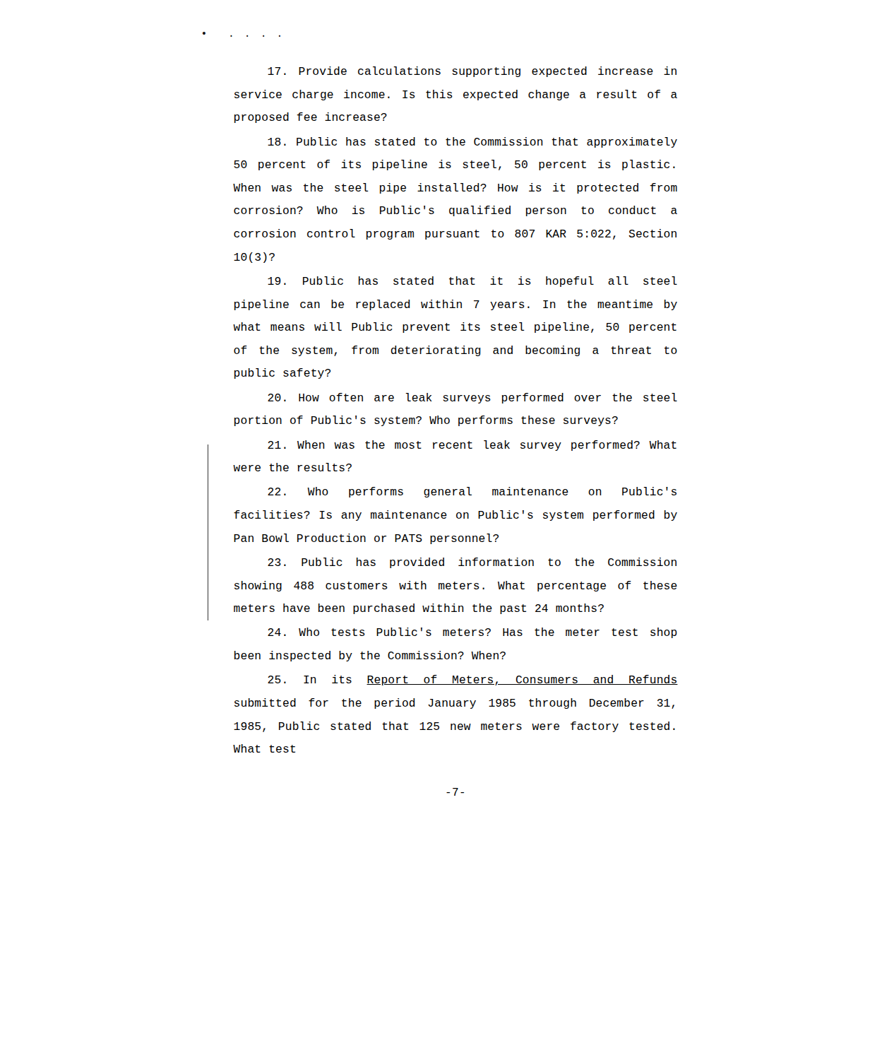•. . . .
17. Provide calculations supporting expected increase in service charge income. Is this expected change a result of a proposed fee increase?
18. Public has stated to the Commission that approximately 50 percent of its pipeline is steel, 50 percent is plastic. When was the steel pipe installed? How is it protected from corrosion? Who is Public's qualified person to conduct a corrosion control program pursuant to 807 KAR 5:022, Section 10(3)?
19. Public has stated that it is hopeful all steel pipeline can be replaced within 7 years. In the meantime by what means will Public prevent its steel pipeline, 50 percent of the system, from deteriorating and becoming a threat to public safety?
20. How often are leak surveys performed over the steel portion of Public's system? Who performs these surveys?
21. When was the most recent leak survey performed? What were the results?
22. Who performs general maintenance on Public's facilities? Is any maintenance on Public's system performed by Pan Bowl Production or PATS personnel?
23. Public has provided information to the Commission showing 488 customers with meters. What percentage of these meters have been purchased within the past 24 months?
24. Who tests Public's meters? Has the meter test shop been inspected by the Commission? When?
25. In its Report of Meters, Consumers and Refunds submitted for the period January 1985 through December 31, 1985, Public stated that 125 new meters were factory tested. What test
-7-